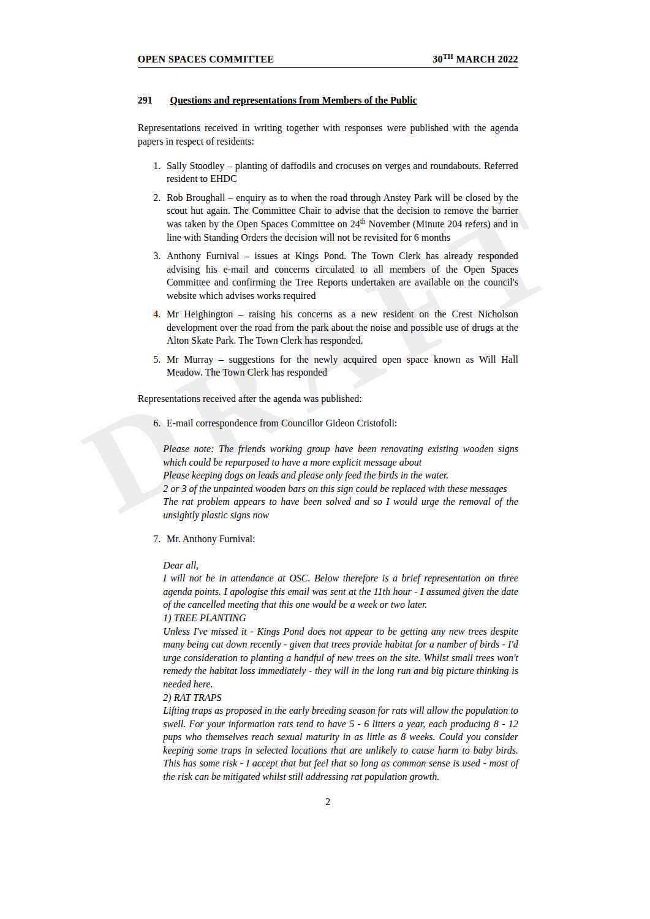DRAFT
Open Spaces Committee 30TH March 2022
291 Questions and representations from Members of the Public
Representations received in writing together with responses were published with the agenda papers in respect of residents:
Sally Stoodley – planting of daffodils and crocuses on verges and roundabouts. Referred resident to EHDC
Rob Broughall – enquiry as to when the road through Anstey Park will be closed by the scout hut again. The Committee Chair to advise that the decision to remove the barrier was taken by the Open Spaces Committee on 24th November (Minute 204 refers) and in line with Standing Orders the decision will not be revisited for 6 months
Anthony Furnival – issues at Kings Pond. The Town Clerk has already responded advising his e-mail and concerns circulated to all members of the Open Spaces Committee and confirming the Tree Reports undertaken are available on the council's website which advises works required
Mr Heighington – raising his concerns as a new resident on the Crest Nicholson development over the road from the park about the noise and possible use of drugs at the Alton Skate Park. The Town Clerk has responded.
Mr Murray – suggestions for the newly acquired open space known as Will Hall Meadow. The Town Clerk has responded
Representations received after the agenda was published:
E-mail correspondence from Councillor Gideon Cristofoli:
Please note: The friends working group have been renovating existing wooden signs which could be repurposed to have a more explicit message about
Please keeping dogs on leads and please only feed the birds in the water.
2 or 3 of the unpainted wooden bars on this sign could be replaced with these messages
The rat problem appears to have been solved and so I would urge the removal of the unsightly plastic signs now
Mr. Anthony Furnival:
Dear all,
I will not be in attendance at OSC. Below therefore is a brief representation on three agenda points. I apologise this email was sent at the 11th hour - I assumed given the date of the cancelled meeting that this one would be a week or two later.
1) TREE PLANTING
Unless I've missed it - Kings Pond does not appear to be getting any new trees despite many being cut down recently - given that trees provide habitat for a number of birds - I'd urge consideration to planting a handful of new trees on the site. Whilst small trees won't remedy the habitat loss immediately - they will in the long run and big picture thinking is needed here.
2) RAT TRAPS
Lifting traps as proposed in the early breeding season for rats will allow the population to swell. For your information rats tend to have 5 - 6 litters a year, each producing 8 - 12 pups who themselves reach sexual maturity in as little as 8 weeks. Could you consider keeping some traps in selected locations that are unlikely to cause harm to baby birds. This has some risk - I accept that but feel that so long as common sense is used - most of the risk can be mitigated whilst still addressing rat population growth.
2